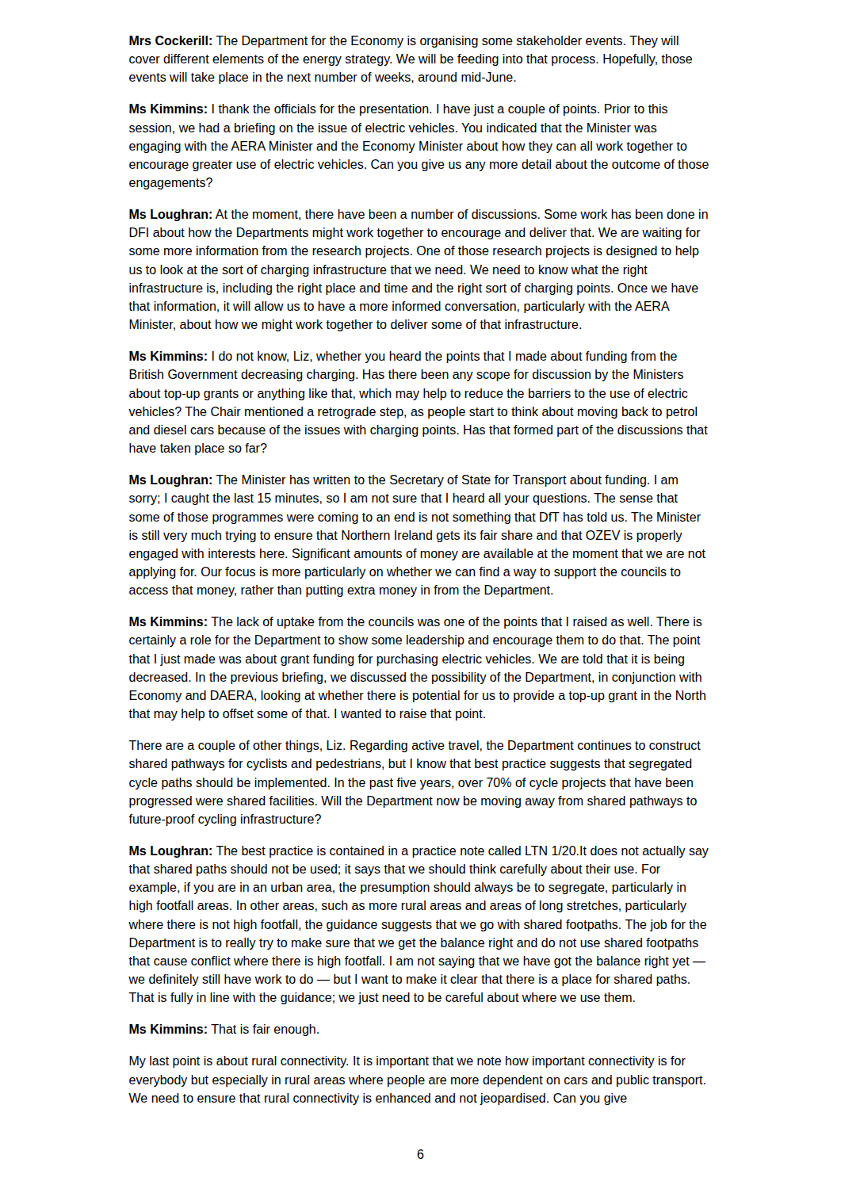Mrs Cockerill: The Department for the Economy is organising some stakeholder events. They will cover different elements of the energy strategy. We will be feeding into that process. Hopefully, those events will take place in the next number of weeks, around mid-June.
Ms Kimmins: I thank the officials for the presentation. I have just a couple of points. Prior to this session, we had a briefing on the issue of electric vehicles. You indicated that the Minister was engaging with the AERA Minister and the Economy Minister about how they can all work together to encourage greater use of electric vehicles. Can you give us any more detail about the outcome of those engagements?
Ms Loughran: At the moment, there have been a number of discussions. Some work has been done in DFI about how the Departments might work together to encourage and deliver that. We are waiting for some more information from the research projects. One of those research projects is designed to help us to look at the sort of charging infrastructure that we need. We need to know what the right infrastructure is, including the right place and time and the right sort of charging points. Once we have that information, it will allow us to have a more informed conversation, particularly with the AERA Minister, about how we might work together to deliver some of that infrastructure.
Ms Kimmins: I do not know, Liz, whether you heard the points that I made about funding from the British Government decreasing charging. Has there been any scope for discussion by the Ministers about top-up grants or anything like that, which may help to reduce the barriers to the use of electric vehicles? The Chair mentioned a retrograde step, as people start to think about moving back to petrol and diesel cars because of the issues with charging points. Has that formed part of the discussions that have taken place so far?
Ms Loughran: The Minister has written to the Secretary of State for Transport about funding. I am sorry; I caught the last 15 minutes, so I am not sure that I heard all your questions. The sense that some of those programmes were coming to an end is not something that DfT has told us. The Minister is still very much trying to ensure that Northern Ireland gets its fair share and that OZEV is properly engaged with interests here. Significant amounts of money are available at the moment that we are not applying for. Our focus is more particularly on whether we can find a way to support the councils to access that money, rather than putting extra money in from the Department.
Ms Kimmins: The lack of uptake from the councils was one of the points that I raised as well. There is certainly a role for the Department to show some leadership and encourage them to do that. The point that I just made was about grant funding for purchasing electric vehicles. We are told that it is being decreased. In the previous briefing, we discussed the possibility of the Department, in conjunction with Economy and DAERA, looking at whether there is potential for us to provide a top-up grant in the North that may help to offset some of that. I wanted to raise that point.
There are a couple of other things, Liz. Regarding active travel, the Department continues to construct shared pathways for cyclists and pedestrians, but I know that best practice suggests that segregated cycle paths should be implemented. In the past five years, over 70% of cycle projects that have been progressed were shared facilities. Will the Department now be moving away from shared pathways to future-proof cycling infrastructure?
Ms Loughran: The best practice is contained in a practice note called LTN 1/20.It does not actually say that shared paths should not be used; it says that we should think carefully about their use. For example, if you are in an urban area, the presumption should always be to segregate, particularly in high footfall areas. In other areas, such as more rural areas and areas of long stretches, particularly where there is not high footfall, the guidance suggests that we go with shared footpaths. The job for the Department is to really try to make sure that we get the balance right and do not use shared footpaths that cause conflict where there is high footfall. I am not saying that we have got the balance right yet — we definitely still have work to do — but I want to make it clear that there is a place for shared paths. That is fully in line with the guidance; we just need to be careful about where we use them.
Ms Kimmins: That is fair enough.
My last point is about rural connectivity. It is important that we note how important connectivity is for everybody but especially in rural areas where people are more dependent on cars and public transport. We need to ensure that rural connectivity is enhanced and not jeopardised. Can you give
6